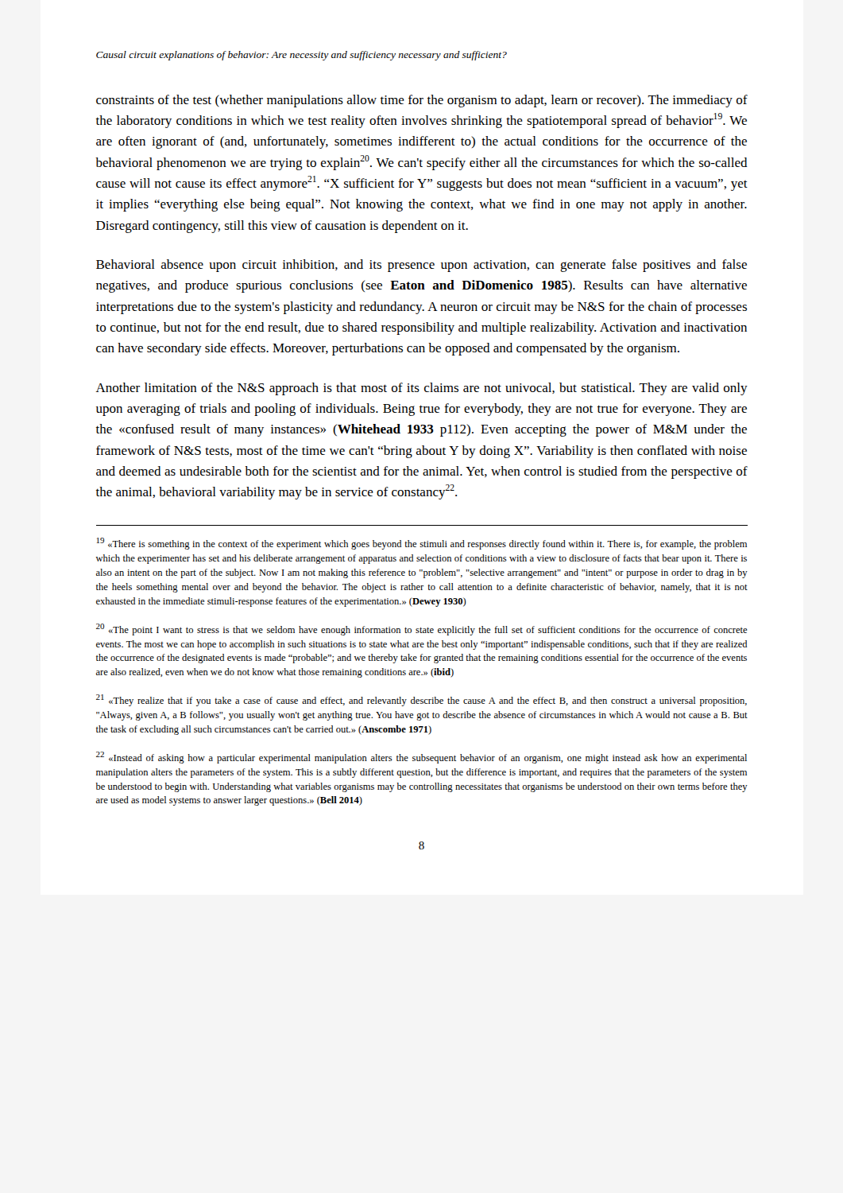Causal circuit explanations of behavior: Are necessity and sufficiency necessary and sufficient?
constraints of the test (whether manipulations allow time for the organism to adapt, learn or recover). The immediacy of the laboratory conditions in which we test reality often involves shrinking the spatiotemporal spread of behavior19. We are often ignorant of (and, unfortunately, sometimes indifferent to) the actual conditions for the occurrence of the behavioral phenomenon we are trying to explain20. We can't specify either all the circumstances for which the so-called cause will not cause its effect anymore21. “X sufficient for Y” suggests but does not mean “sufficient in a vacuum”, yet it implies “everything else being equal”. Not knowing the context, what we find in one may not apply in another. Disregard contingency, still this view of causation is dependent on it.
Behavioral absence upon circuit inhibition, and its presence upon activation, can generate false positives and false negatives, and produce spurious conclusions (see Eaton and DiDomenico 1985). Results can have alternative interpretations due to the system's plasticity and redundancy. A neuron or circuit may be N&S for the chain of processes to continue, but not for the end result, due to shared responsibility and multiple realizability. Activation and inactivation can have secondary side effects. Moreover, perturbations can be opposed and compensated by the organism.
Another limitation of the N&S approach is that most of its claims are not univocal, but statistical. They are valid only upon averaging of trials and pooling of individuals. Being true for everybody, they are not true for everyone. They are the «confused result of many instances» (Whitehead 1933 p112). Even accepting the power of M&M under the framework of N&S tests, most of the time we can't “bring about Y by doing X”. Variability is then conflated with noise and deemed as undesirable both for the scientist and for the animal. Yet, when control is studied from the perspective of the animal, behavioral variability may be in service of constancy22.
19 «There is something in the context of the experiment which goes beyond the stimuli and responses directly found within it. There is, for example, the problem which the experimenter has set and his deliberate arrangement of apparatus and selection of conditions with a view to disclosure of facts that bear upon it. There is also an intent on the part of the subject. Now I am not making this reference to "problem", "selective arrangement" and "intent" or purpose in order to drag in by the heels something mental over and beyond the behavior. The object is rather to call attention to a definite characteristic of behavior, namely, that it is not exhausted in the immediate stimuli-response features of the experimentation.» (Dewey 1930)
20 «The point I want to stress is that we seldom have enough information to state explicitly the full set of sufficient conditions for the occurrence of concrete events. The most we can hope to accomplish in such situations is to state what are the best only “important” indispensable conditions, such that if they are realized the occurrence of the designated events is made “probable”; and we thereby take for granted that the remaining conditions essential for the occurrence of the events are also realized, even when we do not know what those remaining conditions are.» (ibid)
21 «They realize that if you take a case of cause and effect, and relevantly describe the cause A and the effect B, and then construct a universal proposition, "Always, given A, a B follows", you usually won't get anything true. You have got to describe the absence of circumstances in which A would not cause a B. But the task of excluding all such circumstances can't be carried out.» (Anscombe 1971)
22 «Instead of asking how a particular experimental manipulation alters the subsequent behavior of an organism, one might instead ask how an experimental manipulation alters the parameters of the system. This is a subtly different question, but the difference is important, and requires that the parameters of the system be understood to begin with. Understanding what variables organisms may be controlling necessitates that organisms be understood on their own terms before they are used as model systems to answer larger questions.» (Bell 2014)
8